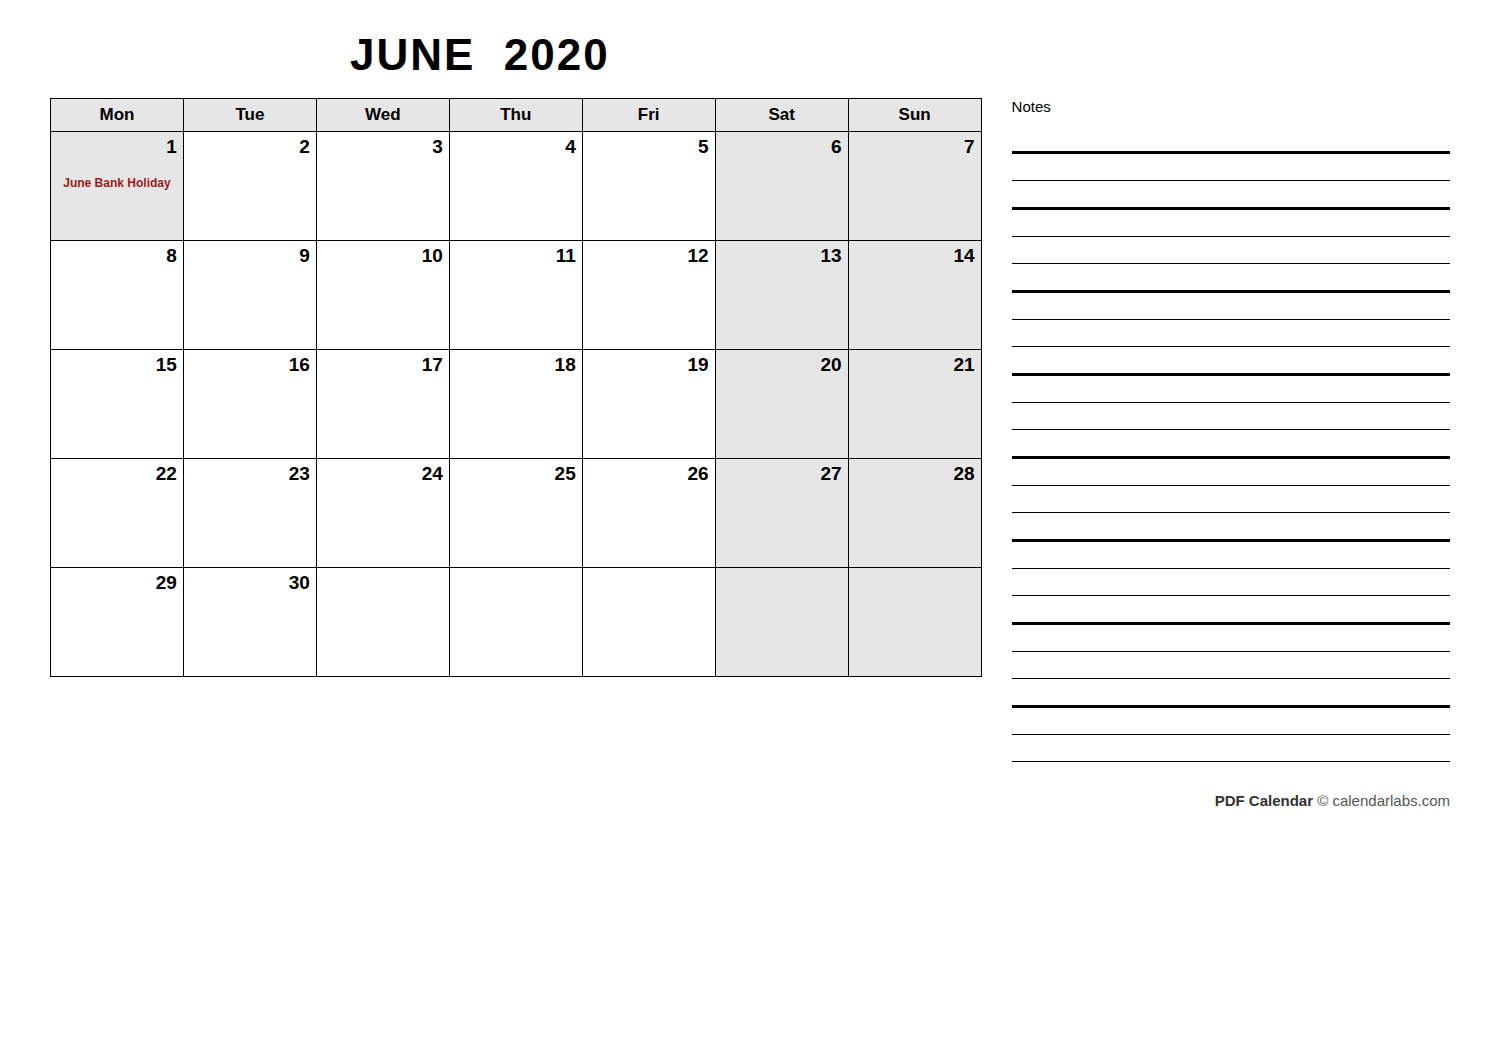JUNE 2020
| Mon | Tue | Wed | Thu | Fri | Sat | Sun |
| --- | --- | --- | --- | --- | --- | --- |
| 1 June Bank Holiday | 2 | 3 | 4 | 5 | 6 | 7 |
| 8 | 9 | 10 | 11 | 12 | 13 | 14 |
| 15 | 16 | 17 | 18 | 19 | 20 | 21 |
| 22 | 23 | 24 | 25 | 26 | 27 | 28 |
| 29 | 30 | | | | | |
Notes
PDF Calendar © calendarlabs.com